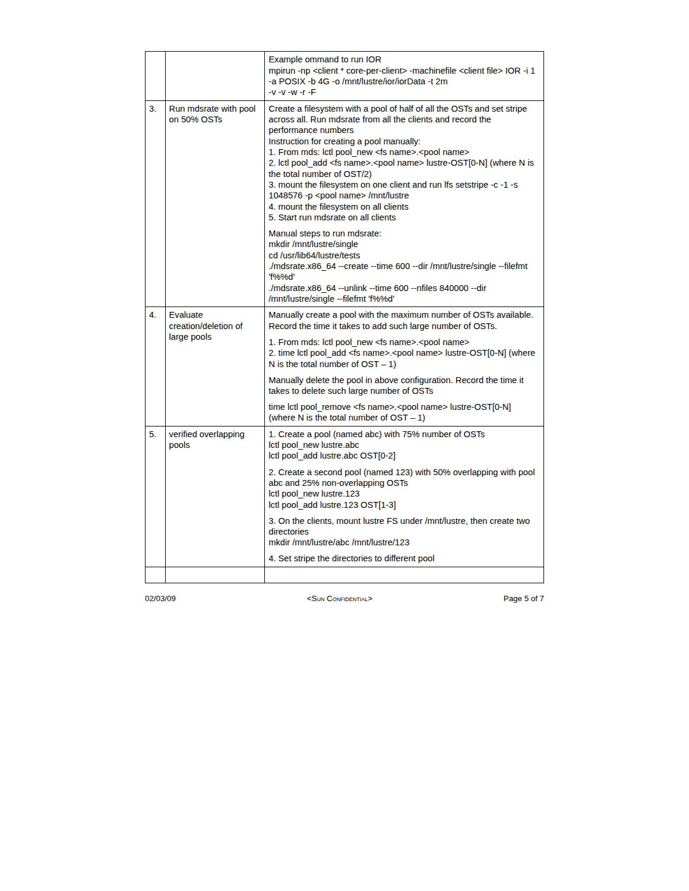| | | Example ommand to run IOR mpirun -np <client * core-per-client> -machinefile <client file> IOR -i 1 -a POSIX -b 4G -o /mnt/lustre/ior/iorData -t 2m -v -v -w -r -F |
| 3. | Run mdsrate with pool on 50% OSTs | Create a filesystem with a pool of half of all the OSTs and set stripe across all. Run mdsrate from all the clients and record the performance numbers Instruction for creating a pool manually: 1. From mds: lctl pool_new <fs name>.<pool name> 2. lctl pool_add <fs name>.<pool name> lustre-OST[0-N] (where N is the total number of OST/2) 3. mount the filesystem on one client and run lfs setstripe -c -1 -s 1048576 -p <pool name> /mnt/lustre 4. mount the filesystem on all clients 5. Start run mdsrate on all clients Manual steps to run mdsrate: mkdir /mnt/lustre/single cd /usr/lib64/lustre/tests ./mdsrate.x86_64 --create --time 600 --dir /mnt/lustre/single --filefmt 'f%%d' ./mdsrate.x86_64 --unlink --time 600 --nfiles 840000 --dir /mnt/lustre/single --filefmt 'f%%d' |
| 4. | Evaluate creation/deletion of large pools | Manually create a pool with the maximum number of OSTs available. Record the time it takes to add such large number of OSTs. 1. From mds: lctl pool_new <fs name>.<pool name> 2. time lctl pool_add <fs name>.<pool name> lustre-OST[0-N] (where N is the total number of OST – 1) Manually delete the pool in above configuration. Record the time it takes to delete such large number of OSTs time lctl pool_remove <fs name>.<pool name> lustre-OST[0-N] (where N is the total number of OST – 1) |
| 5. | verified overlapping pools | 1. Create a pool (named abc) with 75% number of OSTs lctl pool_new lustre.abc lctl pool_add lustre.abc OST[0-2] 2. Create a second pool (named 123) with 50% overlapping with pool abc and 25% non-overlapping OSTs lctl pool_new lustre.123 lctl pool_add lustre.123 OST[1-3] 3. On the clients, mount lustre FS under /mnt/lustre, then create two directories mkdir /mnt/lustre/abc /mnt/lustre/123 4. Set stripe the directories to different pool |
02/03/09
<Sun Confidential>
Page 5 of 7